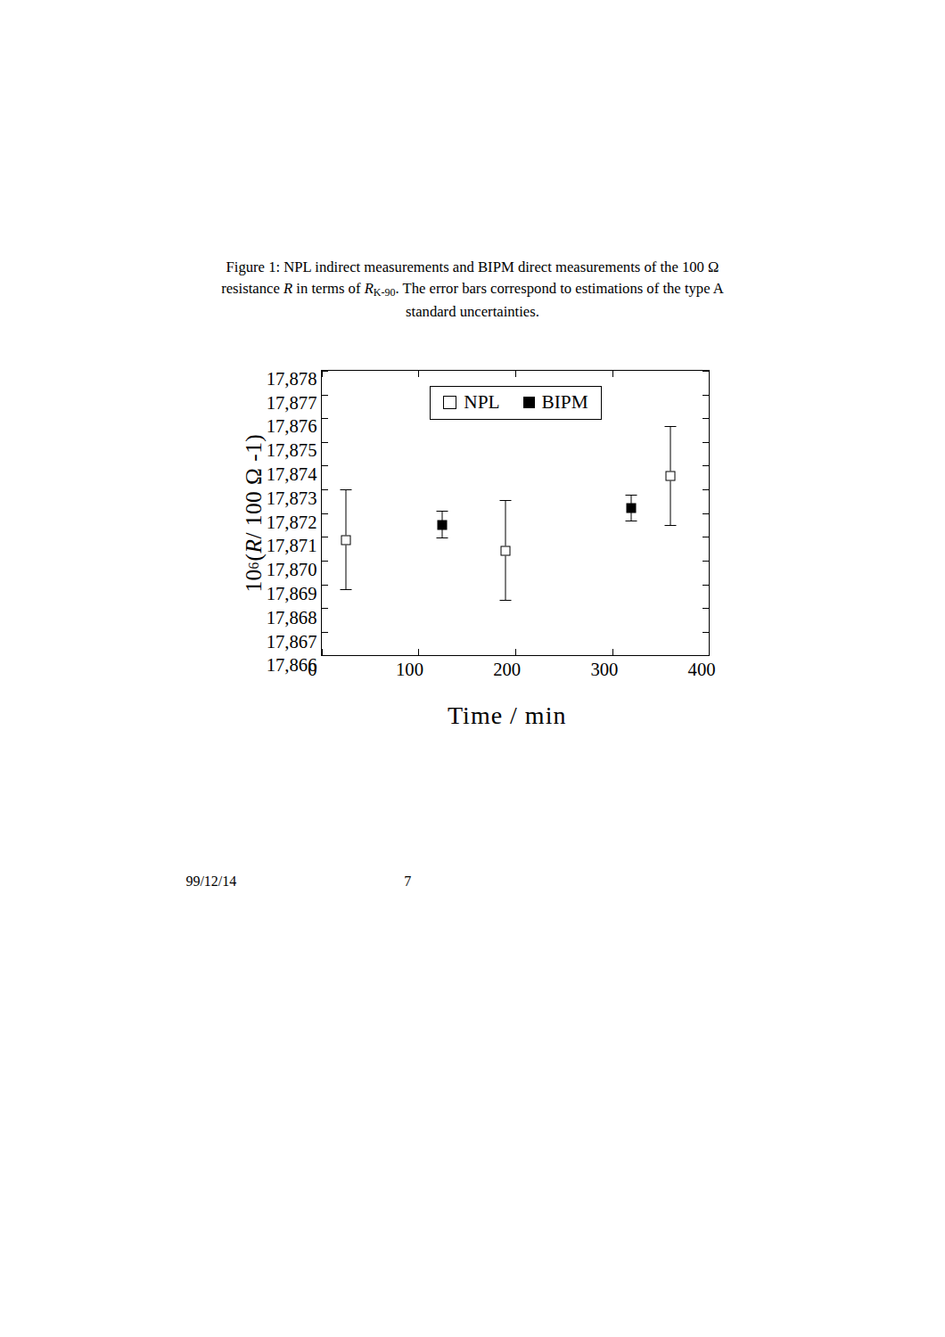Figure 1: NPL indirect measurements and BIPM direct measurements of the 100 Ω resistance R in terms of RK-90. The error bars correspond to estimations of the type A standard uncertainties.
106 ( R / 100 Ω -1)
17,878 17,877 17,876 17,875 17,874 17,873 17,872 17,871 17,870 17,869 17,868 17,867 17,866
NPL BIPM
0 100 200 300 400
Time / min
99/12/14 7